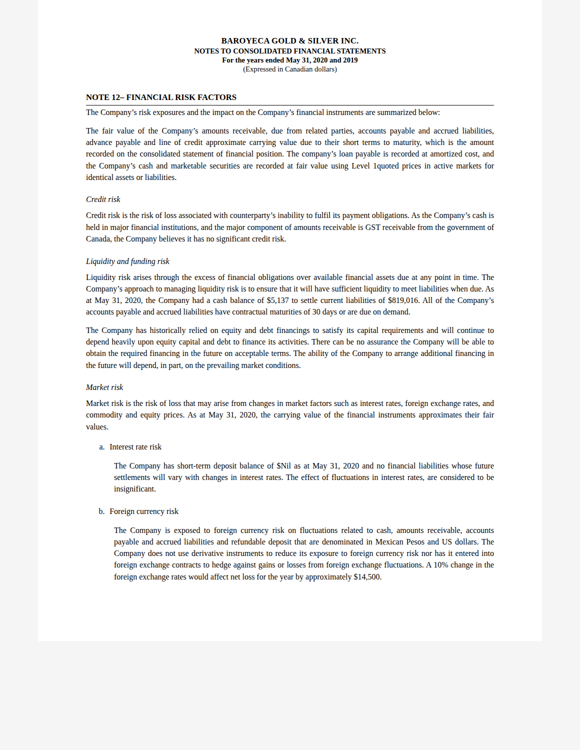BAROYECA GOLD & SILVER INC.
NOTES TO CONSOLIDATED FINANCIAL STATEMENTS
For the years ended May 31, 2020 and 2019
(Expressed in Canadian dollars)
NOTE 12– FINANCIAL RISK FACTORS
The Company’s risk exposures and the impact on the Company’s financial instruments are summarized below:
The fair value of the Company’s amounts receivable, due from related parties, accounts payable and accrued liabilities, advance payable and line of credit approximate carrying value due to their short terms to maturity, which is the amount recorded on the consolidated statement of financial position. The company’s loan payable is recorded at amortized cost, and the Company’s cash and marketable securities are recorded at fair value using Level 1quoted prices in active markets for identical assets or liabilities.
Credit risk
Credit risk is the risk of loss associated with counterparty’s inability to fulfil its payment obligations. As the Company’s cash is held in major financial institutions, and the major component of amounts receivable is GST receivable from the government of Canada, the Company believes it has no significant credit risk.
Liquidity and funding risk
Liquidity risk arises through the excess of financial obligations over available financial assets due at any point in time. The Company’s approach to managing liquidity risk is to ensure that it will have sufficient liquidity to meet liabilities when due. As at May 31, 2020, the Company had a cash balance of $5,137 to settle current liabilities of $819,016. All of the Company’s accounts payable and accrued liabilities have contractual maturities of 30 days or are due on demand.
The Company has historically relied on equity and debt financings to satisfy its capital requirements and will continue to depend heavily upon equity capital and debt to finance its activities. There can be no assurance the Company will be able to obtain the required financing in the future on acceptable terms. The ability of the Company to arrange additional financing in the future will depend, in part, on the prevailing market conditions.
Market risk
Market risk is the risk of loss that may arise from changes in market factors such as interest rates, foreign exchange rates, and commodity and equity prices. As at May 31, 2020, the carrying value of the financial instruments approximates their fair values.
Interest rate risk
The Company has short-term deposit balance of $Nil as at May 31, 2020 and no financial liabilities whose future settlements will vary with changes in interest rates. The effect of fluctuations in interest rates, are considered to be insignificant.
Foreign currency risk
The Company is exposed to foreign currency risk on fluctuations related to cash, amounts receivable, accounts payable and accrued liabilities and refundable deposit that are denominated in Mexican Pesos and US dollars. The Company does not use derivative instruments to reduce its exposure to foreign currency risk nor has it entered into foreign exchange contracts to hedge against gains or losses from foreign exchange fluctuations. A 10% change in the foreign exchange rates would affect net loss for the year by approximately $14,500.